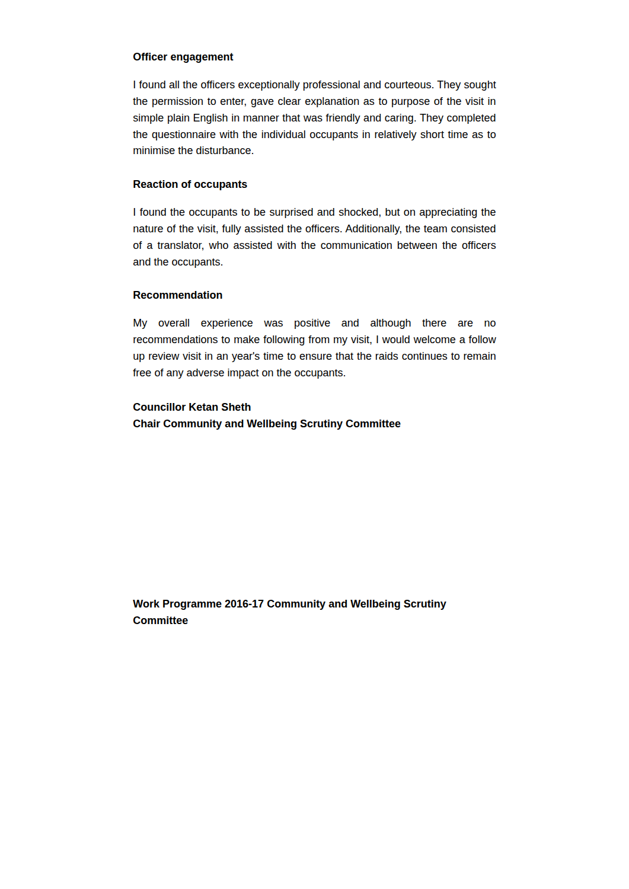Officer engagement
I found all the officers exceptionally professional and courteous. They sought the permission to enter, gave clear explanation as to purpose of the visit in simple plain English in manner that was friendly and caring. They completed the questionnaire with the individual occupants in relatively short time as to minimise the disturbance.
Reaction of occupants
I found the occupants to be surprised and shocked, but on appreciating the nature of the visit, fully assisted the officers. Additionally, the team consisted of a translator, who assisted with the communication between the officers and the occupants.
Recommendation
My overall experience was positive and although there are no recommendations to make following from my visit, I would welcome a follow up review visit in an year's time to ensure that the raids continues to remain free of any adverse impact on the occupants.
Councillor Ketan Sheth Chair Community and Wellbeing Scrutiny Committee
Work Programme 2016-17 Community and Wellbeing Scrutiny Committee